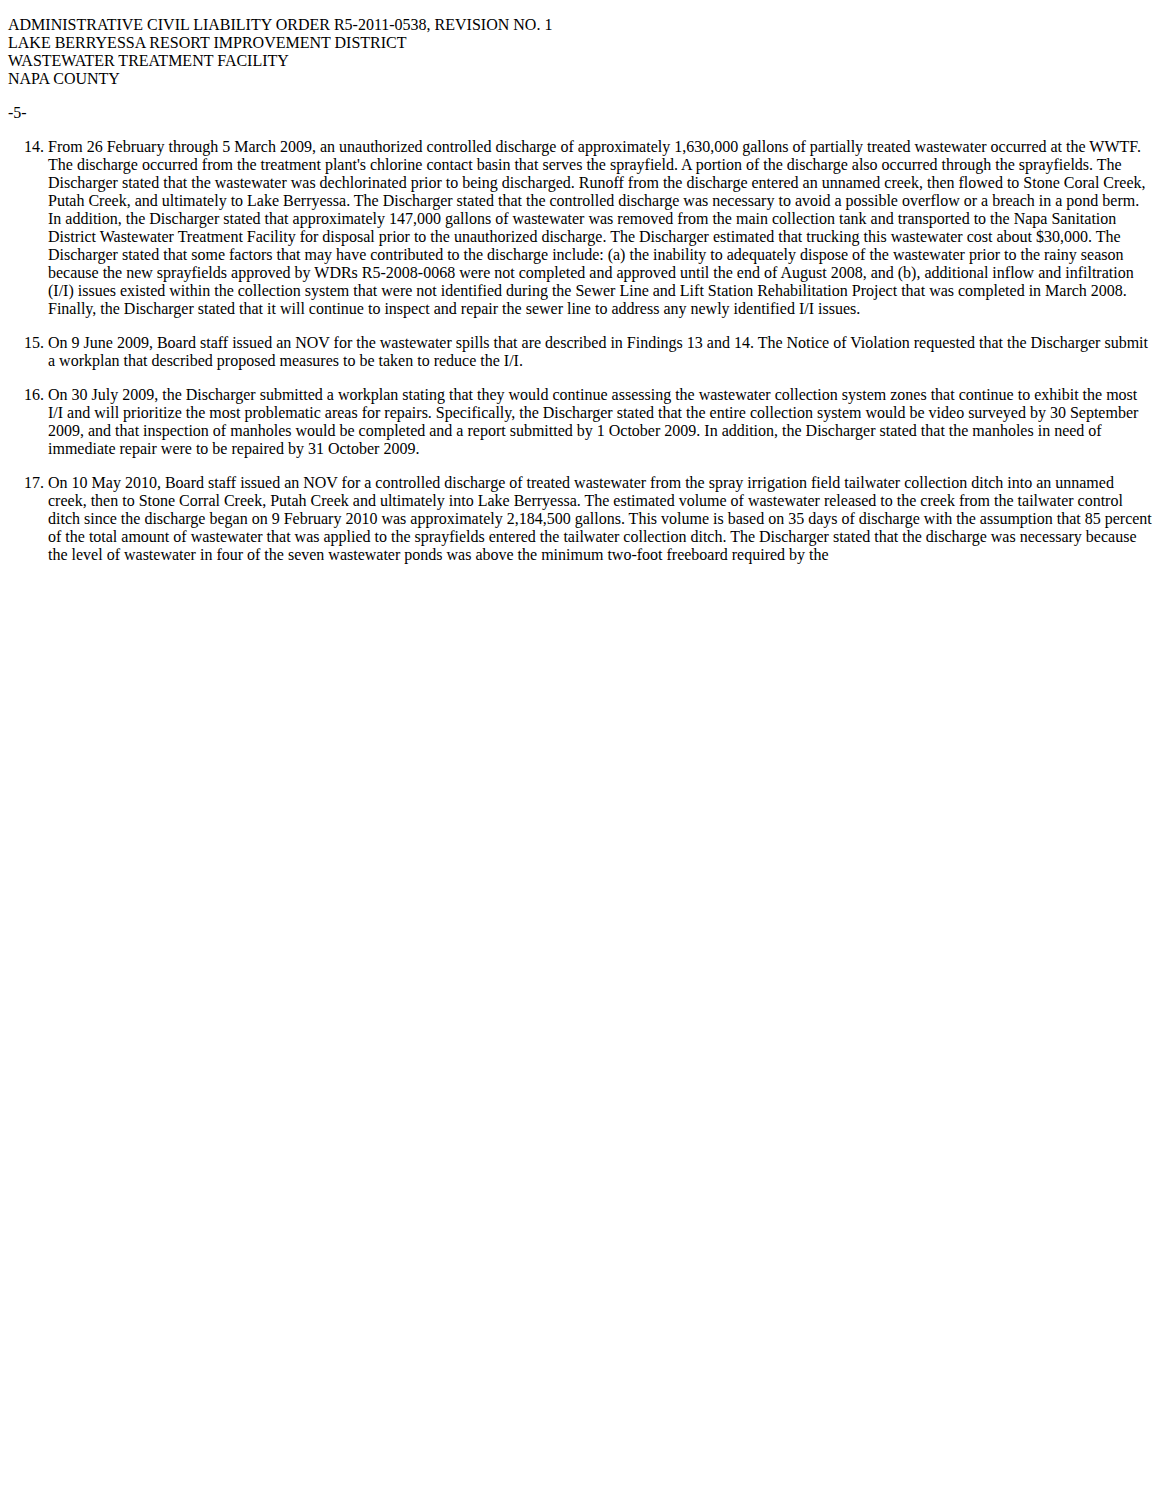ADMINISTRATIVE CIVIL LIABILITY ORDER R5-2011-0538, REVISION NO. 1
LAKE BERRYESSA RESORT IMPROVEMENT DISTRICT
WASTEWATER TREATMENT FACILITY
NAPA COUNTY
-5-
From 26 February through 5 March 2009, an unauthorized controlled discharge of approximately 1,630,000 gallons of partially treated wastewater occurred at the WWTF. The discharge occurred from the treatment plant's chlorine contact basin that serves the sprayfield. A portion of the discharge also occurred through the sprayfields. The Discharger stated that the wastewater was dechlorinated prior to being discharged. Runoff from the discharge entered an unnamed creek, then flowed to Stone Coral Creek, Putah Creek, and ultimately to Lake Berryessa. The Discharger stated that the controlled discharge was necessary to avoid a possible overflow or a breach in a pond berm. In addition, the Discharger stated that approximately 147,000 gallons of wastewater was removed from the main collection tank and transported to the Napa Sanitation District Wastewater Treatment Facility for disposal prior to the unauthorized discharge. The Discharger estimated that trucking this wastewater cost about $30,000. The Discharger stated that some factors that may have contributed to the discharge include: (a) the inability to adequately dispose of the wastewater prior to the rainy season because the new sprayfields approved by WDRs R5-2008-0068 were not completed and approved until the end of August 2008, and (b), additional inflow and infiltration (I/I) issues existed within the collection system that were not identified during the Sewer Line and Lift Station Rehabilitation Project that was completed in March 2008. Finally, the Discharger stated that it will continue to inspect and repair the sewer line to address any newly identified I/I issues.
On 9 June 2009, Board staff issued an NOV for the wastewater spills that are described in Findings 13 and 14. The Notice of Violation requested that the Discharger submit a workplan that described proposed measures to be taken to reduce the I/I.
On 30 July 2009, the Discharger submitted a workplan stating that they would continue assessing the wastewater collection system zones that continue to exhibit the most I/I and will prioritize the most problematic areas for repairs. Specifically, the Discharger stated that the entire collection system would be video surveyed by 30 September 2009, and that inspection of manholes would be completed and a report submitted by 1 October 2009. In addition, the Discharger stated that the manholes in need of immediate repair were to be repaired by 31 October 2009.
On 10 May 2010, Board staff issued an NOV for a controlled discharge of treated wastewater from the spray irrigation field tailwater collection ditch into an unnamed creek, then to Stone Corral Creek, Putah Creek and ultimately into Lake Berryessa. The estimated volume of wastewater released to the creek from the tailwater control ditch since the discharge began on 9 February 2010 was approximately 2,184,500 gallons. This volume is based on 35 days of discharge with the assumption that 85 percent of the total amount of wastewater that was applied to the sprayfields entered the tailwater collection ditch. The Discharger stated that the discharge was necessary because the level of wastewater in four of the seven wastewater ponds was above the minimum two-foot freeboard required by the